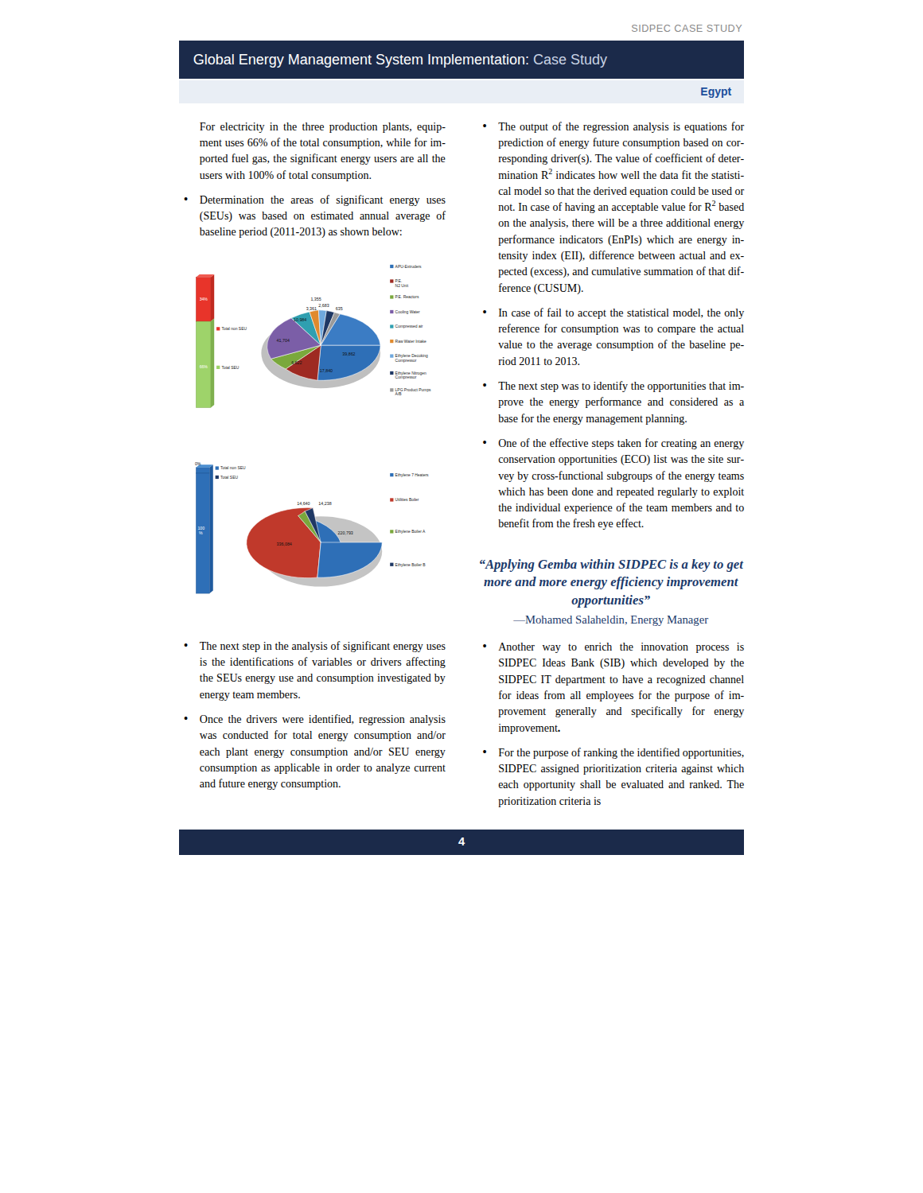SIDPEC CASE STUDY
Global Energy Management System Implementation: Case Study
Egypt
For electricity in the three production plants, equipment uses 66% of the total consumption, while for imported fuel gas, the significant energy users are all the users with 100% of total consumption.
Determination the areas of significant energy uses (SEUs) was based on estimated annual average of baseline period (2011-2013) as shown below:
34% 66% Total non SEU Total SEU 39,862 17,840 6,622 41,704 10,984 3,361 2,683 1,355 635 APU-Extruders P.E. N2 Unit P.E. Reactors Cooling Water Compressed air Raw Water Intake Ethylene Decoking Compressor Ethylene Nitrogen Compressor LPG Product Pumps A/B
0% 100 % Total non SEU Total SEU 336,084 220,793 14,640 14,238 Ethylene 7 Heaters Utilities Boiler Ethylene Boiler A Ethylene Boiler B
The next step in the analysis of significant energy uses is the identifications of variables or drivers affecting the SEUs energy use and consumption investigated by energy team members.
Once the drivers were identified, regression analysis was conducted for total energy consumption and/or each plant energy consumption and/or SEU energy consumption as applicable in order to analyze current and future energy consumption.
The output of the regression analysis is equations for prediction of energy future consumption based on corresponding driver(s). The value of coefficient of determination R2 indicates how well the data fit the statistical model so that the derived equation could be used or not. In case of having an acceptable value for R2 based on the analysis, there will be a three additional energy performance indicators (EnPIs) which are energy intensity index (EII), difference between actual and expected (excess), and cumulative summation of that difference (CUSUM).
In case of fail to accept the statistical model, the only reference for consumption was to compare the actual value to the average consumption of the baseline period 2011 to 2013.
The next step was to identify the opportunities that improve the energy performance and considered as a base for the energy management planning.
One of the effective steps taken for creating an energy conservation opportunities (ECO) list was the site survey by cross-functional subgroups of the energy teams which has been done and repeated regularly to exploit the individual experience of the team members and to benefit from the fresh eye effect.
“Applying Gemba within SIDPEC is a key to get more and more energy efficiency improvement opportunities” —Mohamed Salaheldin, Energy Manager
Another way to enrich the innovation process is SIDPEC Ideas Bank (SIB) which developed by the SIDPEC IT department to have a recognized channel for ideas from all employees for the purpose of improvement generally and specifically for energy improvement.
For the purpose of ranking the identified opportunities, SIDPEC assigned prioritization criteria against which each opportunity shall be evaluated and ranked. The prioritization criteria is
4